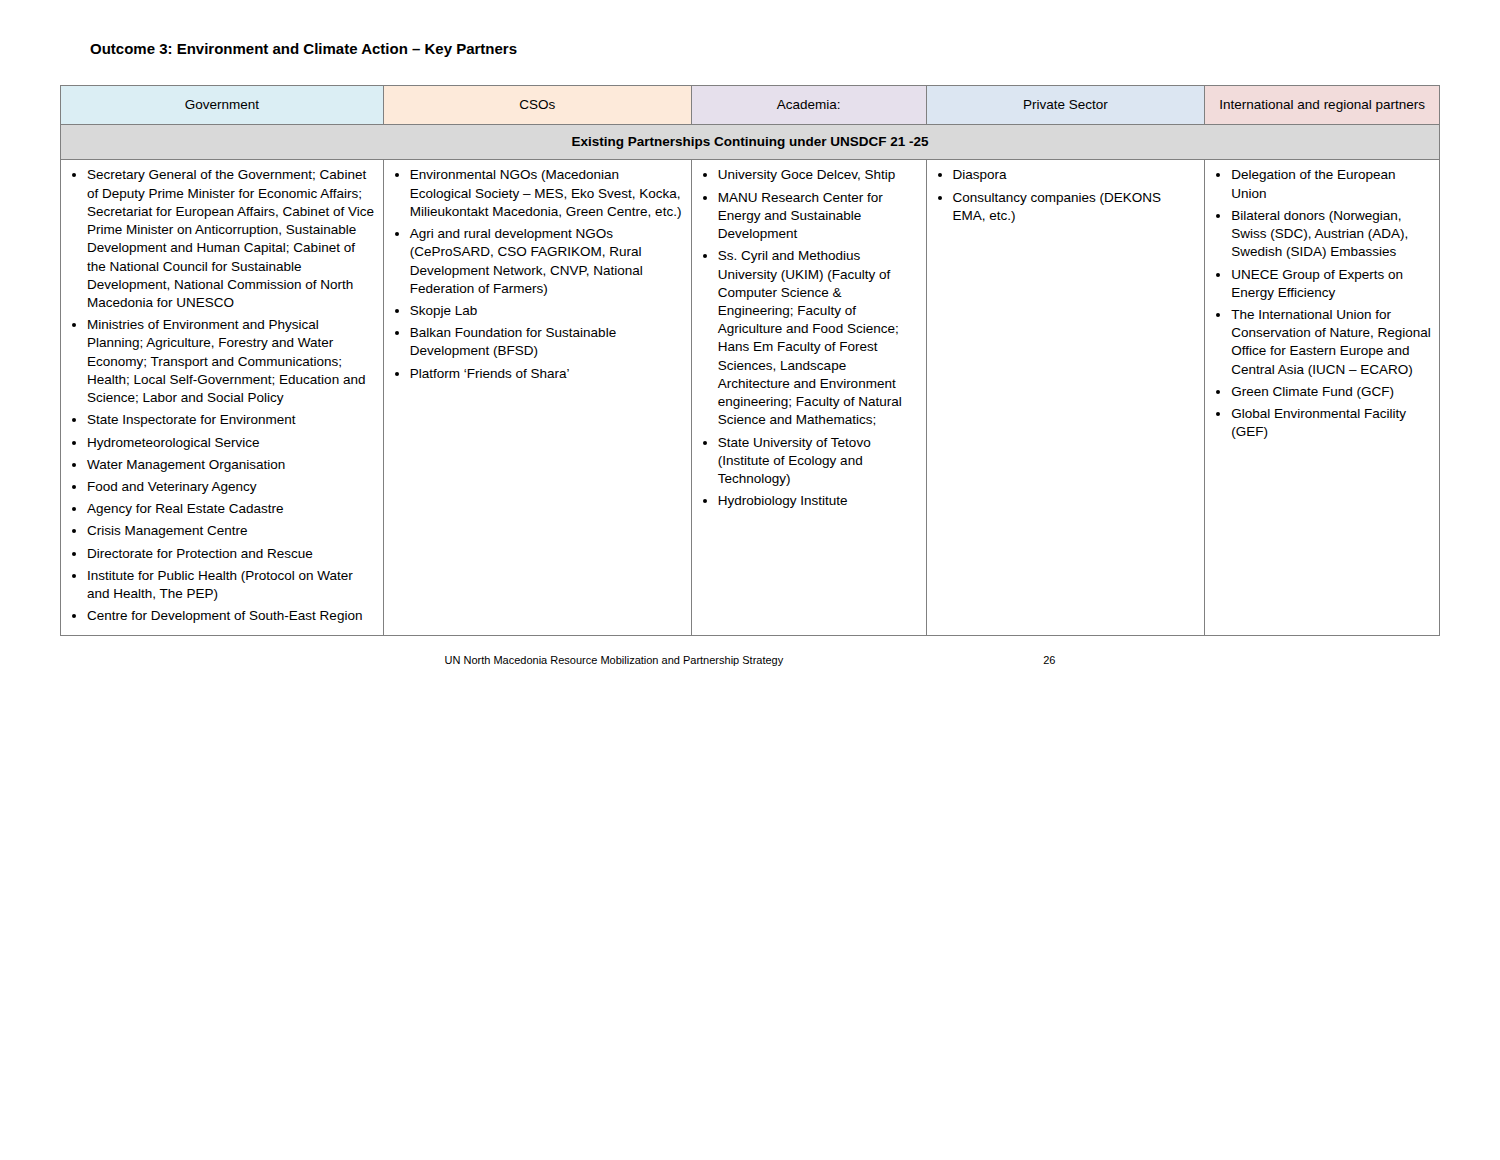Outcome 3: Environment and Climate Action – Key Partners
| Government | CSOs | Academia: | Private Sector | International and regional partners |
| --- | --- | --- | --- | --- |
| Existing Partnerships Continuing under UNSDCF 21 -25 |
| Secretary General of the Government; Cabinet of Deputy Prime Minister for Economic Affairs; Secretariat for European Affairs, Cabinet of Vice Prime Minister on Anticorruption, Sustainable Development and Human Capital; Cabinet of the National Council for Sustainable Development, National Commission of North Macedonia for UNESCO Ministries of Environment and Physical Planning; Agriculture, Forestry and Water Economy; Transport and Communications; Health; Local Self-Government; Education and Science; Labor and Social Policy State Inspectorate for Environment Hydrometeorological Service Water Management Organisation Food and Veterinary Agency Agency for Real Estate Cadastre Crisis Management Centre Directorate for Protection and Rescue Institute for Public Health (Protocol on Water and Health, The PEP) Centre for Development of South-East Region | Environmental NGOs (Macedonian Ecological Society – MES, Eko Svest, Kocka, Milieukontakt Macedonia, Green Centre, etc.) Agri and rural development NGOs (CeProSARD, CSO FAGRIKOM, Rural Development Network, CNVP, National Federation of Farmers) Skopje Lab Balkan Foundation for Sustainable Development (BFSD) Platform ‘Friends of Shara’ | University Goce Delcev, Shtip MANU Research Center for Energy and Sustainable Development Ss. Cyril and Methodius University (UKIM) (Faculty of Computer Science & Engineering; Faculty of Agriculture and Food Science; Hans Em Faculty of Forest Sciences, Landscape Architecture and Environment engineering; Faculty of Natural Science and Mathematics; State University of Tetovo (Institute of Ecology and Technology) Hydrobiology Institute | Diaspora Consultancy companies (DEKONS EMA, etc.) | Delegation of the European Union Bilateral donors (Norwegian, Swiss (SDC), Austrian (ADA), Swedish (SIDA) Embassies UNECE Group of Experts on Energy Efficiency The International Union for Conservation of Nature, Regional Office for Eastern Europe and Central Asia (IUCN – ECARO) Green Climate Fund (GCF) Global Environmental Facility (GEF) |
UN North Macedonia Resource Mobilization and Partnership Strategy 26